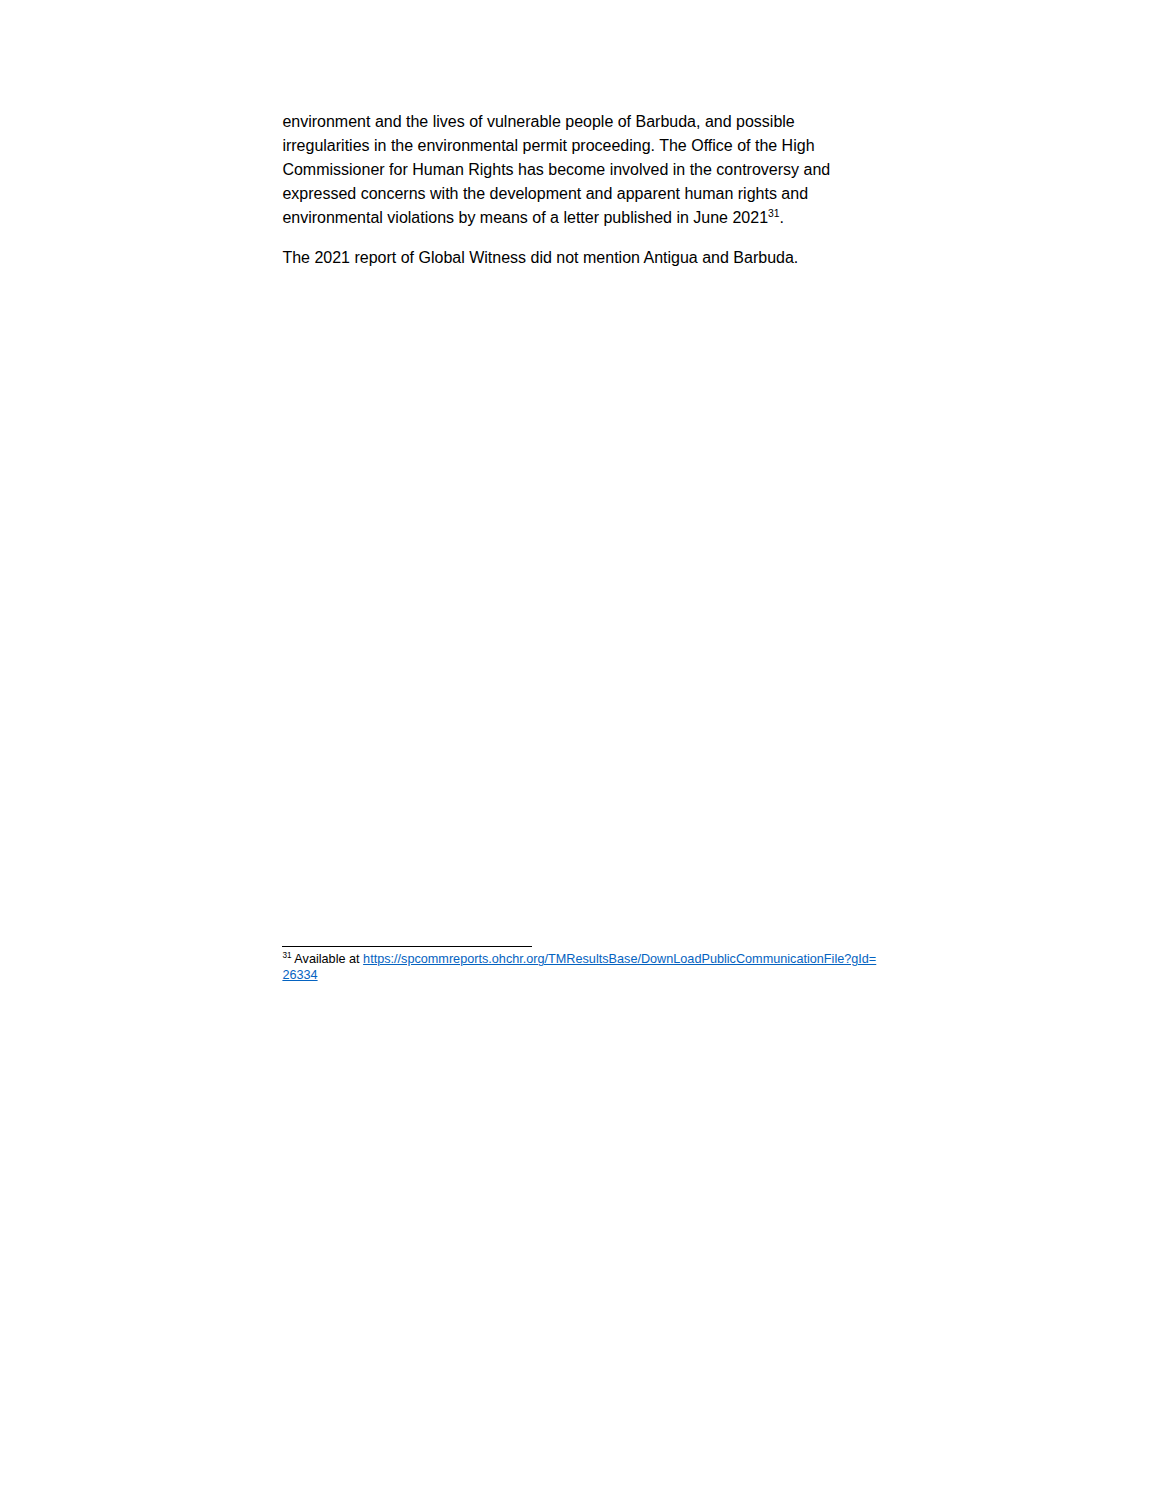environment and the lives of vulnerable people of Barbuda, and possible irregularities in the environmental permit proceeding. The Office of the High Commissioner for Human Rights has become involved in the controversy and expressed concerns with the development and apparent human rights and environmental violations by means of a letter published in June 202131.
The 2021 report of Global Witness did not mention Antigua and Barbuda.
31 Available at https://spcommreports.ohchr.org/TMResultsBase/DownLoadPublicCommunicationFile?gId=26334